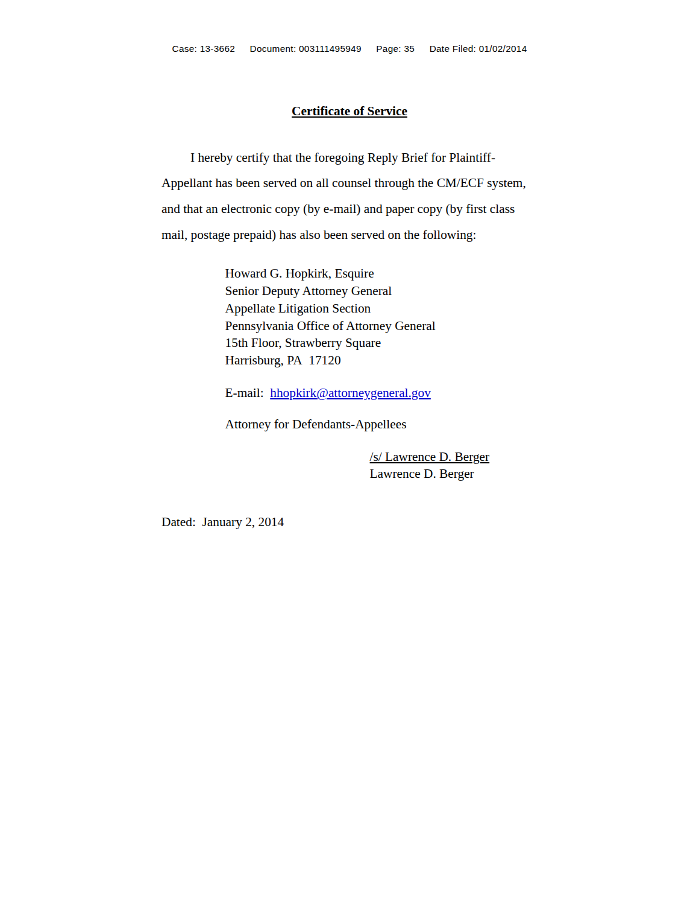Case: 13-3662 Document: 003111495949 Page: 35 Date Filed: 01/02/2014
Certificate of Service
I hereby certify that the foregoing Reply Brief for Plaintiff-Appellant has been served on all counsel through the CM/ECF system, and that an electronic copy (by e-mail) and paper copy (by first class mail, postage prepaid) has also been served on the following:
Howard G. Hopkirk, Esquire Senior Deputy Attorney General Appellate Litigation Section Pennsylvania Office of Attorney General 15th Floor, Strawberry Square Harrisburg, PA 17120
E-mail: hhopkirk@attorneygeneral.gov
Attorney for Defendants-Appellees
/s/ Lawrence D. Berger
Lawrence D. Berger
Dated: January 2, 2014